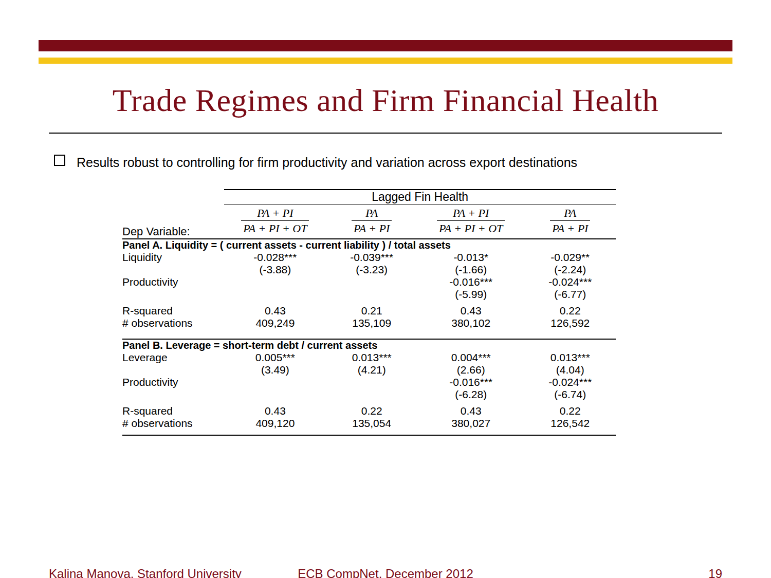Trade Regimes and Firm Financial Health
Results robust to controlling for firm productivity and variation across export destinations
| | Lagged Fin Health |
| Dep Variable: | PA + PI PA + PI + OT | PA PA + PI | PA + PI PA + PI + OT | PA PA + PI |
| Panel A. Liquidity = ( current assets - current liability ) / total assets |
| Liquidity | -0.028*** | -0.039*** | -0.013* | -0.029** |
| | (-3.88) | (-3.23) | (-1.66) | (-2.24) |
| Productivity | | | -0.016*** | -0.024*** |
| | | | (-5.99) | (-6.77) |
| R-squared | 0.43 | 0.21 | 0.43 | 0.22 |
| # observations | 409,249 | 135,109 | 380,102 | 126,592 |
| Panel B. Leverage = short-term debt / current assets |
| Leverage | 0.005*** | 0.013*** | 0.004*** | 0.013*** |
| | (3.49) | (4.21) | (2.66) | (4.04) |
| Productivity | | | -0.016*** | -0.024*** |
| | | | (-6.28) | (-6.74) |
| R-squared | 0.43 | 0.22 | 0.43 | 0.22 |
| # observations | 409,120 | 135,054 | 380,027 | 126,542 |
Kalina Manova, Stanford University ECB CompNet, December 2012 19